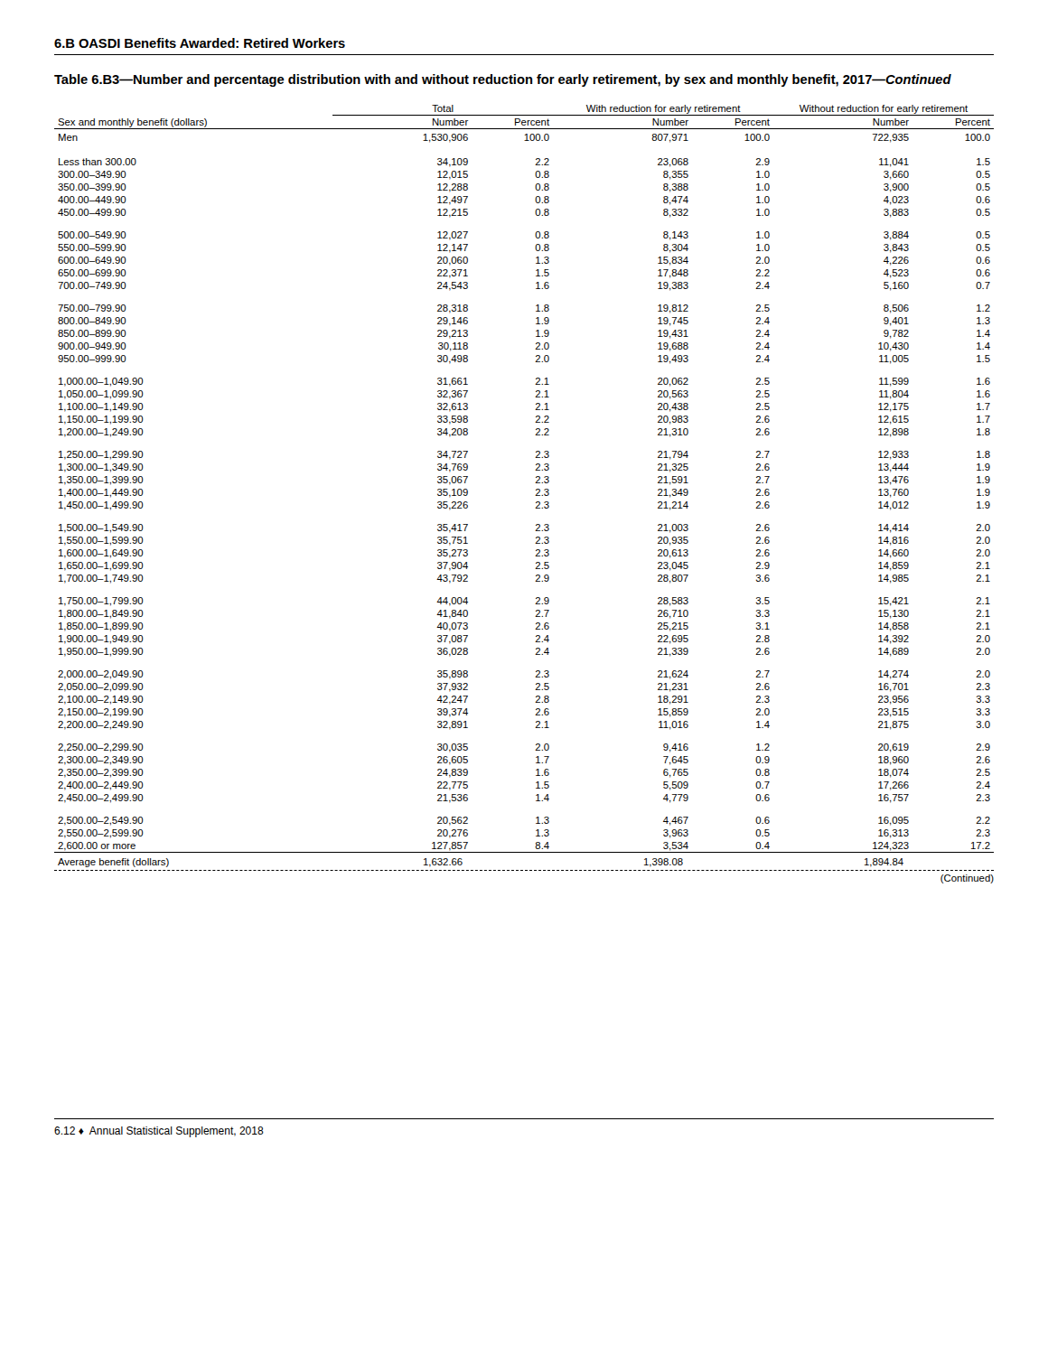6.B OASDI Benefits Awarded: Retired Workers
Table 6.B3—Number and percentage distribution with and without reduction for early retirement, by sex and monthly benefit, 2017—Continued
| | Total | With reduction for early retirement | Without reduction for early retirement |
| --- | --- | --- | --- |
| Sex and monthly benefit (dollars) | Number | Percent | Number | Percent | Number | Percent |
| Men | 1,530,906 | 100.0 | 807,971 | 100.0 | 722,935 | 100.0 |
| Less than 300.00 | 34,109 | 2.2 | 23,068 | 2.9 | 11,041 | 1.5 |
| 300.00–349.90 | 12,015 | 0.8 | 8,355 | 1.0 | 3,660 | 0.5 |
| 350.00–399.90 | 12,288 | 0.8 | 8,388 | 1.0 | 3,900 | 0.5 |
| 400.00–449.90 | 12,497 | 0.8 | 8,474 | 1.0 | 4,023 | 0.6 |
| 450.00–499.90 | 12,215 | 0.8 | 8,332 | 1.0 | 3,883 | 0.5 |
| 500.00–549.90 | 12,027 | 0.8 | 8,143 | 1.0 | 3,884 | 0.5 |
| 550.00–599.90 | 12,147 | 0.8 | 8,304 | 1.0 | 3,843 | 0.5 |
| 600.00–649.90 | 20,060 | 1.3 | 15,834 | 2.0 | 4,226 | 0.6 |
| 650.00–699.90 | 22,371 | 1.5 | 17,848 | 2.2 | 4,523 | 0.6 |
| 700.00–749.90 | 24,543 | 1.6 | 19,383 | 2.4 | 5,160 | 0.7 |
| 750.00–799.90 | 28,318 | 1.8 | 19,812 | 2.5 | 8,506 | 1.2 |
| 800.00–849.90 | 29,146 | 1.9 | 19,745 | 2.4 | 9,401 | 1.3 |
| 850.00–899.90 | 29,213 | 1.9 | 19,431 | 2.4 | 9,782 | 1.4 |
| 900.00–949.90 | 30,118 | 2.0 | 19,688 | 2.4 | 10,430 | 1.4 |
| 950.00–999.90 | 30,498 | 2.0 | 19,493 | 2.4 | 11,005 | 1.5 |
| 1,000.00–1,049.90 | 31,661 | 2.1 | 20,062 | 2.5 | 11,599 | 1.6 |
| 1,050.00–1,099.90 | 32,367 | 2.1 | 20,563 | 2.5 | 11,804 | 1.6 |
| 1,100.00–1,149.90 | 32,613 | 2.1 | 20,438 | 2.5 | 12,175 | 1.7 |
| 1,150.00–1,199.90 | 33,598 | 2.2 | 20,983 | 2.6 | 12,615 | 1.7 |
| 1,200.00–1,249.90 | 34,208 | 2.2 | 21,310 | 2.6 | 12,898 | 1.8 |
| 1,250.00–1,299.90 | 34,727 | 2.3 | 21,794 | 2.7 | 12,933 | 1.8 |
| 1,300.00–1,349.90 | 34,769 | 2.3 | 21,325 | 2.6 | 13,444 | 1.9 |
| 1,350.00–1,399.90 | 35,067 | 2.3 | 21,591 | 2.7 | 13,476 | 1.9 |
| 1,400.00–1,449.90 | 35,109 | 2.3 | 21,349 | 2.6 | 13,760 | 1.9 |
| 1,450.00–1,499.90 | 35,226 | 2.3 | 21,214 | 2.6 | 14,012 | 1.9 |
| 1,500.00–1,549.90 | 35,417 | 2.3 | 21,003 | 2.6 | 14,414 | 2.0 |
| 1,550.00–1,599.90 | 35,751 | 2.3 | 20,935 | 2.6 | 14,816 | 2.0 |
| 1,600.00–1,649.90 | 35,273 | 2.3 | 20,613 | 2.6 | 14,660 | 2.0 |
| 1,650.00–1,699.90 | 37,904 | 2.5 | 23,045 | 2.9 | 14,859 | 2.1 |
| 1,700.00–1,749.90 | 43,792 | 2.9 | 28,807 | 3.6 | 14,985 | 2.1 |
| 1,750.00–1,799.90 | 44,004 | 2.9 | 28,583 | 3.5 | 15,421 | 2.1 |
| 1,800.00–1,849.90 | 41,840 | 2.7 | 26,710 | 3.3 | 15,130 | 2.1 |
| 1,850.00–1,899.90 | 40,073 | 2.6 | 25,215 | 3.1 | 14,858 | 2.1 |
| 1,900.00–1,949.90 | 37,087 | 2.4 | 22,695 | 2.8 | 14,392 | 2.0 |
| 1,950.00–1,999.90 | 36,028 | 2.4 | 21,339 | 2.6 | 14,689 | 2.0 |
| 2,000.00–2,049.90 | 35,898 | 2.3 | 21,624 | 2.7 | 14,274 | 2.0 |
| 2,050.00–2,099.90 | 37,932 | 2.5 | 21,231 | 2.6 | 16,701 | 2.3 |
| 2,100.00–2,149.90 | 42,247 | 2.8 | 18,291 | 2.3 | 23,956 | 3.3 |
| 2,150.00–2,199.90 | 39,374 | 2.6 | 15,859 | 2.0 | 23,515 | 3.3 |
| 2,200.00–2,249.90 | 32,891 | 2.1 | 11,016 | 1.4 | 21,875 | 3.0 |
| 2,250.00–2,299.90 | 30,035 | 2.0 | 9,416 | 1.2 | 20,619 | 2.9 |
| 2,300.00–2,349.90 | 26,605 | 1.7 | 7,645 | 0.9 | 18,960 | 2.6 |
| 2,350.00–2,399.90 | 24,839 | 1.6 | 6,765 | 0.8 | 18,074 | 2.5 |
| 2,400.00–2,449.90 | 22,775 | 1.5 | 5,509 | 0.7 | 17,266 | 2.4 |
| 2,450.00–2,499.90 | 21,536 | 1.4 | 4,779 | 0.6 | 16,757 | 2.3 |
| 2,500.00–2,549.90 | 20,562 | 1.3 | 4,467 | 0.6 | 16,095 | 2.2 |
| 2,550.00–2,599.90 | 20,276 | 1.3 | 3,963 | 0.5 | 16,313 | 2.3 |
| 2,600.00 or more | 127,857 | 8.4 | 3,534 | 0.4 | 124,323 | 17.2 |
| Average benefit (dollars) | 1,632.66 | 1,398.08 | 1,894.84 |
(Continued)
6.12 ♦ Annual Statistical Supplement, 2018